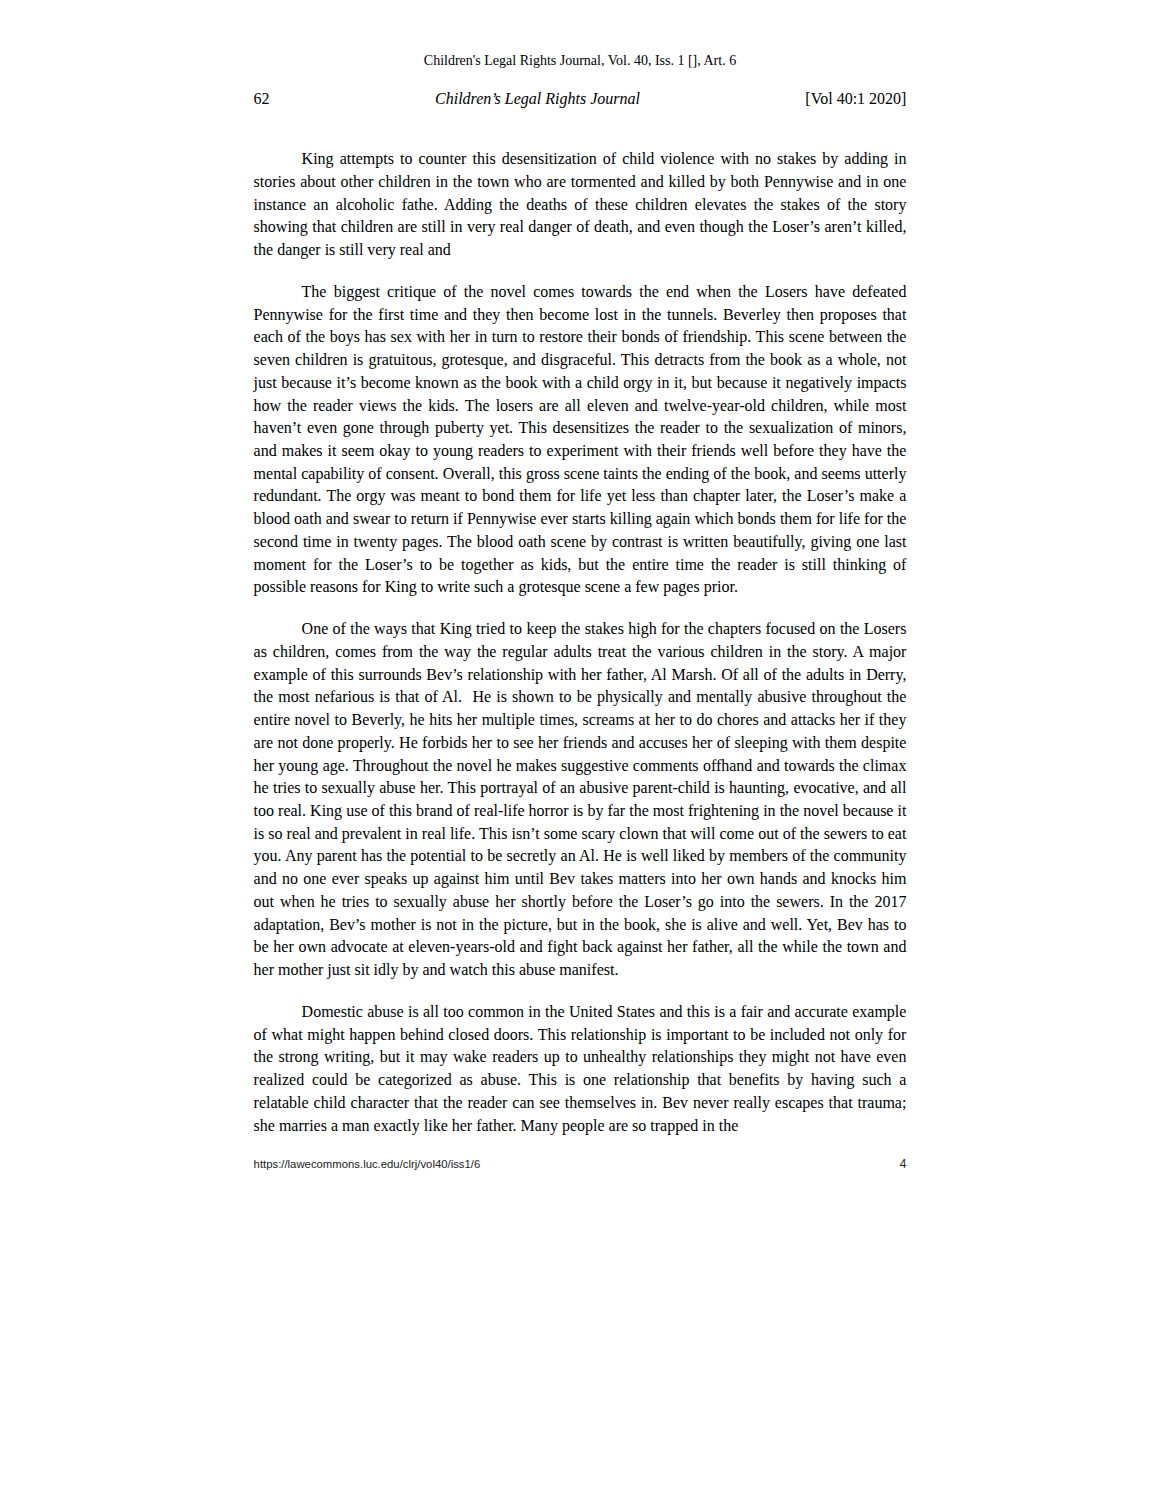Children's Legal Rights Journal, Vol. 40, Iss. 1 [], Art. 6
62 Children’s Legal Rights Journal [Vol 40:1 2020]
King attempts to counter this desensitization of child violence with no stakes by adding in stories about other children in the town who are tormented and killed by both Pennywise and in one instance an alcoholic fathe. Adding the deaths of these children elevates the stakes of the story showing that children are still in very real danger of death, and even though the Loser’s aren’t killed, the danger is still very real and
The biggest critique of the novel comes towards the end when the Losers have defeated Pennywise for the first time and they then become lost in the tunnels. Beverley then proposes that each of the boys has sex with her in turn to restore their bonds of friendship. This scene between the seven children is gratuitous, grotesque, and disgraceful. This detracts from the book as a whole, not just because it’s become known as the book with a child orgy in it, but because it negatively impacts how the reader views the kids. The losers are all eleven and twelve-year-old children, while most haven’t even gone through puberty yet. This desensitizes the reader to the sexualization of minors, and makes it seem okay to young readers to experiment with their friends well before they have the mental capability of consent. Overall, this gross scene taints the ending of the book, and seems utterly redundant. The orgy was meant to bond them for life yet less than chapter later, the Loser’s make a blood oath and swear to return if Pennywise ever starts killing again which bonds them for life for the second time in twenty pages. The blood oath scene by contrast is written beautifully, giving one last moment for the Loser’s to be together as kids, but the entire time the reader is still thinking of possible reasons for King to write such a grotesque scene a few pages prior.
One of the ways that King tried to keep the stakes high for the chapters focused on the Losers as children, comes from the way the regular adults treat the various children in the story. A major example of this surrounds Bev’s relationship with her father, Al Marsh. Of all of the adults in Derry, the most nefarious is that of Al. He is shown to be physically and mentally abusive throughout the entire novel to Beverly, he hits her multiple times, screams at her to do chores and attacks her if they are not done properly. He forbids her to see her friends and accuses her of sleeping with them despite her young age. Throughout the novel he makes suggestive comments offhand and towards the climax he tries to sexually abuse her. This portrayal of an abusive parent-child is haunting, evocative, and all too real. King use of this brand of real-life horror is by far the most frightening in the novel because it is so real and prevalent in real life. This isn’t some scary clown that will come out of the sewers to eat you. Any parent has the potential to be secretly an Al. He is well liked by members of the community and no one ever speaks up against him until Bev takes matters into her own hands and knocks him out when he tries to sexually abuse her shortly before the Loser’s go into the sewers. In the 2017 adaptation, Bev’s mother is not in the picture, but in the book, she is alive and well. Yet, Bev has to be her own advocate at eleven-years-old and fight back against her father, all the while the town and her mother just sit idly by and watch this abuse manifest.
Domestic abuse is all too common in the United States and this is a fair and accurate example of what might happen behind closed doors. This relationship is important to be included not only for the strong writing, but it may wake readers up to unhealthy relationships they might not have even realized could be categorized as abuse. This is one relationship that benefits by having such a relatable child character that the reader can see themselves in. Bev never really escapes that trauma; she marries a man exactly like her father. Many people are so trapped in the
https://lawecommons.luc.edu/clrj/vol40/iss1/6 4